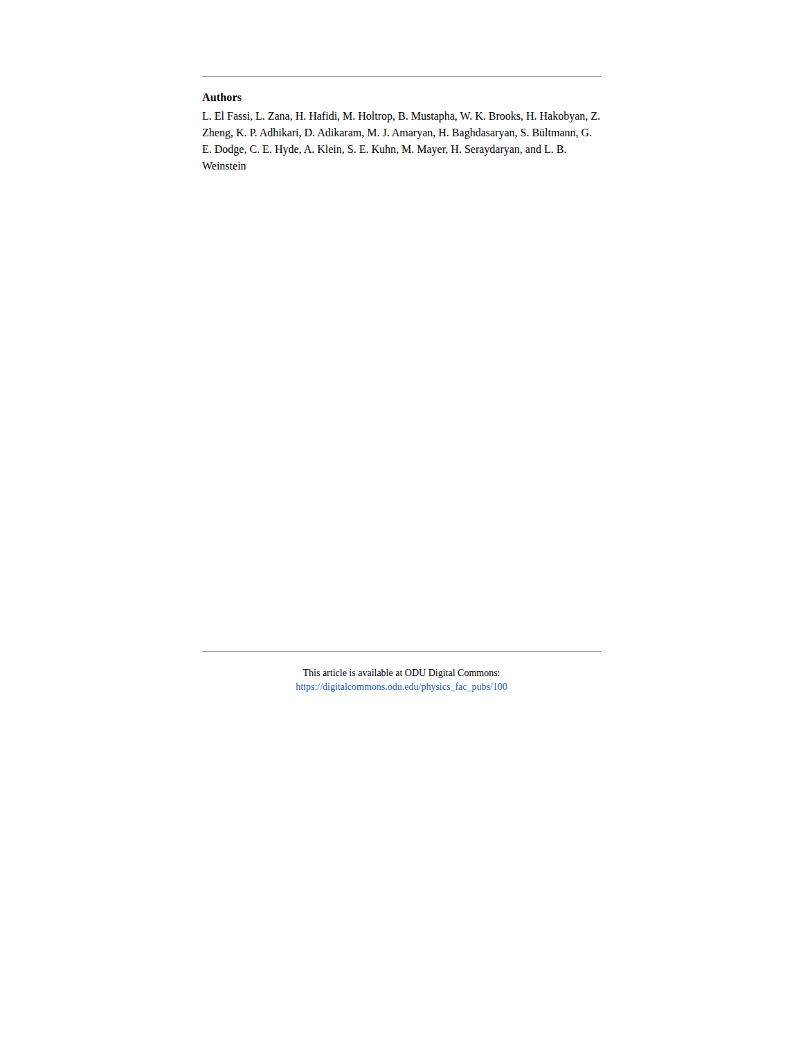Authors
L. El Fassi, L. Zana, H. Hafidi, M. Holtrop, B. Mustapha, W. K. Brooks, H. Hakobyan, Z. Zheng, K. P. Adhikari, D. Adikaram, M. J. Amaryan, H. Baghdasaryan, S. Bültmann, G. E. Dodge, C. E. Hyde, A. Klein, S. E. Kuhn, M. Mayer, H. Seraydaryan, and L. B. Weinstein
This article is available at ODU Digital Commons: https://digitalcommons.odu.edu/physics_fac_pubs/100